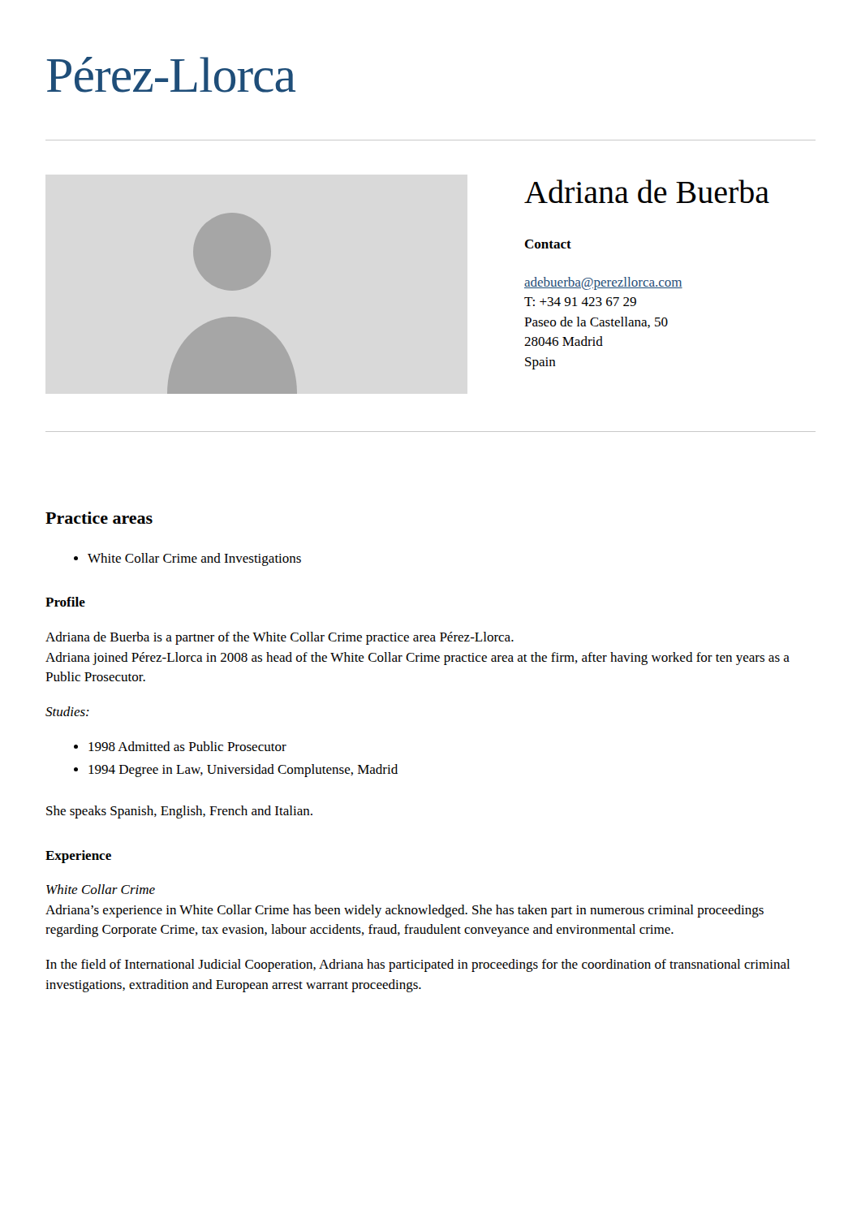Pérez-Llorca
Adriana de Buerba
Contact
adebuerba@perezllorca.com T: +34 91 423 67 29 Paseo de la Castellana, 50 28046 Madrid Spain
Practice areas
White Collar Crime and Investigations
Profile
Adriana de Buerba is a partner of the White Collar Crime practice area Pérez-Llorca.
Adriana joined Pérez-Llorca in 2008 as head of the White Collar Crime practice area at the firm, after having worked for ten years as a Public Prosecutor.
Studies:
1998 Admitted as Public Prosecutor
1994 Degree in Law, Universidad Complutense, Madrid
She speaks Spanish, English, French and Italian.
Experience
White Collar Crime
Adriana’s experience in White Collar Crime has been widely acknowledged. She has taken part in numerous criminal proceedings regarding Corporate Crime, tax evasion, labour accidents, fraud, fraudulent conveyance and environmental crime.
In the field of International Judicial Cooperation, Adriana has participated in proceedings for the coordination of transnational criminal investigations, extradition and European arrest warrant proceedings.